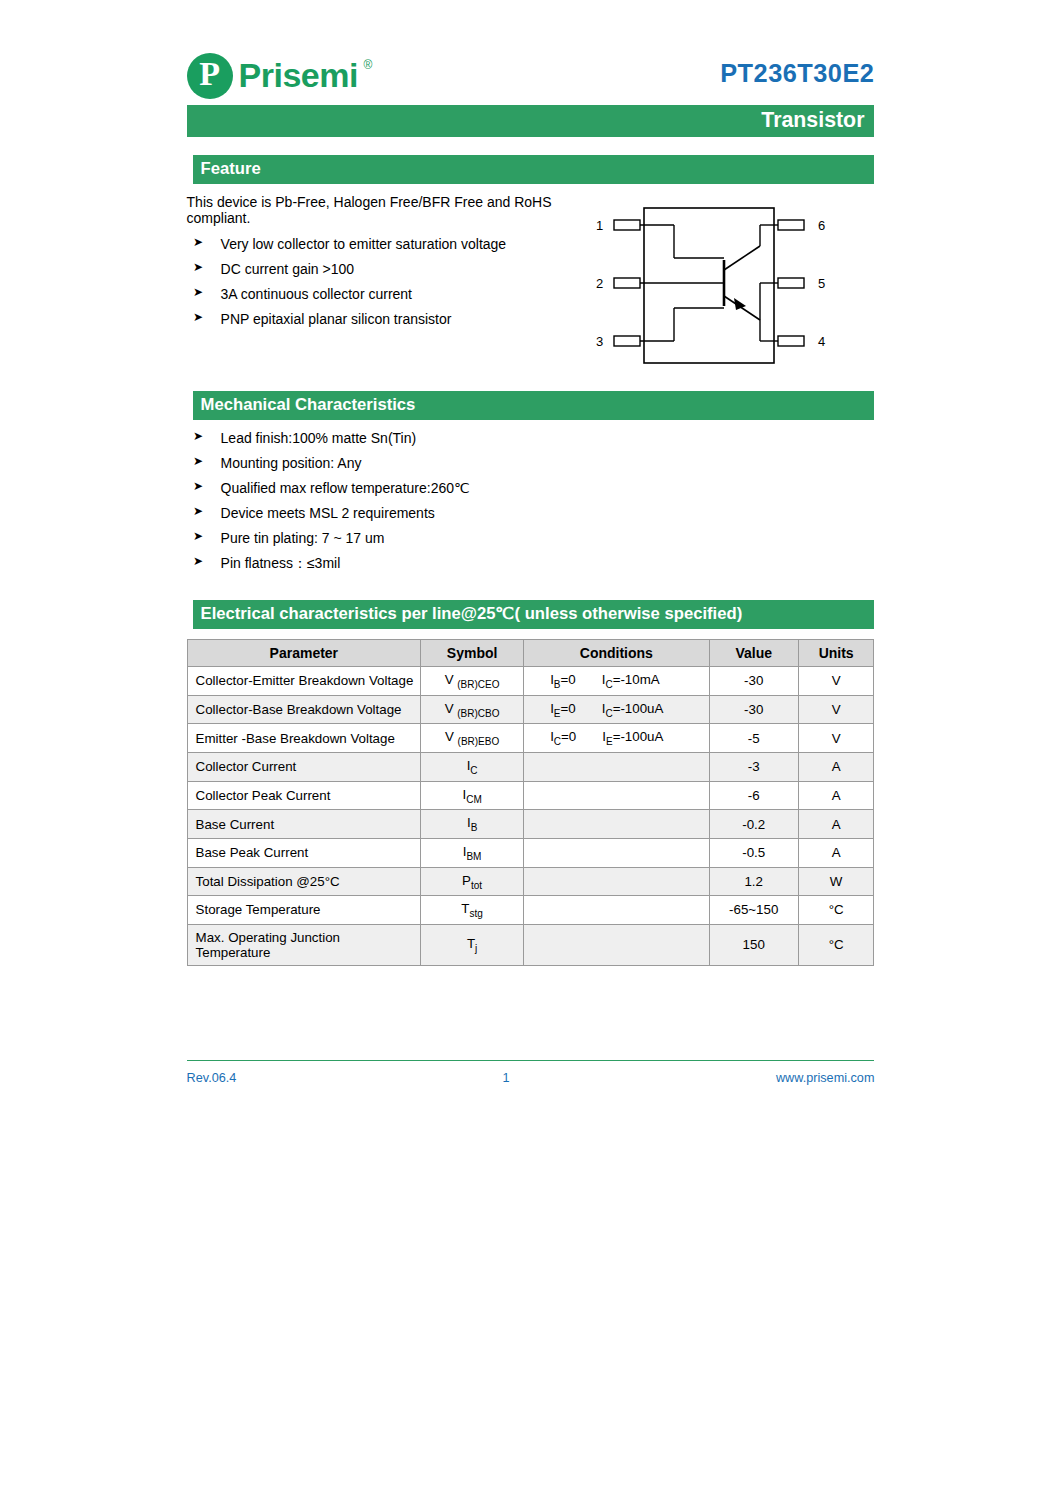P
Prisemi®
PT236T30E2
Transistor
Feature
This device is Pb-Free, Halogen Free/BFR Free and RoHS compliant.
Very low collector to emitter saturation voltage
DC current gain >100
3A continuous collector current
PNP epitaxial planar silicon transistor
1 2 3 6 5 4
Mechanical Characteristics
Lead finish:100% matte Sn(Tin)
Mounting position: Any
Qualified max reflow temperature:260℃
Device meets MSL 2 requirements
Pure tin plating: 7 ~ 17 um
Pin flatness：≤3mil
Electrical characteristics per line@25℃( unless otherwise specified)
| Parameter | Symbol | Conditions | Value | Units |
| --- | --- | --- | --- | --- |
| Collector-Emitter Breakdown Voltage | V (BR)CEO | I B =0 I C =-10mA | -30 | V |
| Collector-Base Breakdown Voltage | V (BR)CBO | I E =0 I C =-100uA | -30 | V |
| Emitter -Base Breakdown Voltage | V (BR)EBO | I C =0 I E =-100uA | -5 | V |
| Collector Current | I C | | -3 | A |
| Collector Peak Current | I CM | | -6 | A |
| Base Current | I B | | -0.2 | A |
| Base Peak Current | I BM | | -0.5 | A |
| Total Dissipation @25°C | P tot | | 1.2 | W |
| Storage Temperature | T stg | | -65~150 | °C |
| Max. Operating Junction Temperature | T j | | 150 | °C |
Rev.06.4
1
www.prisemi.com